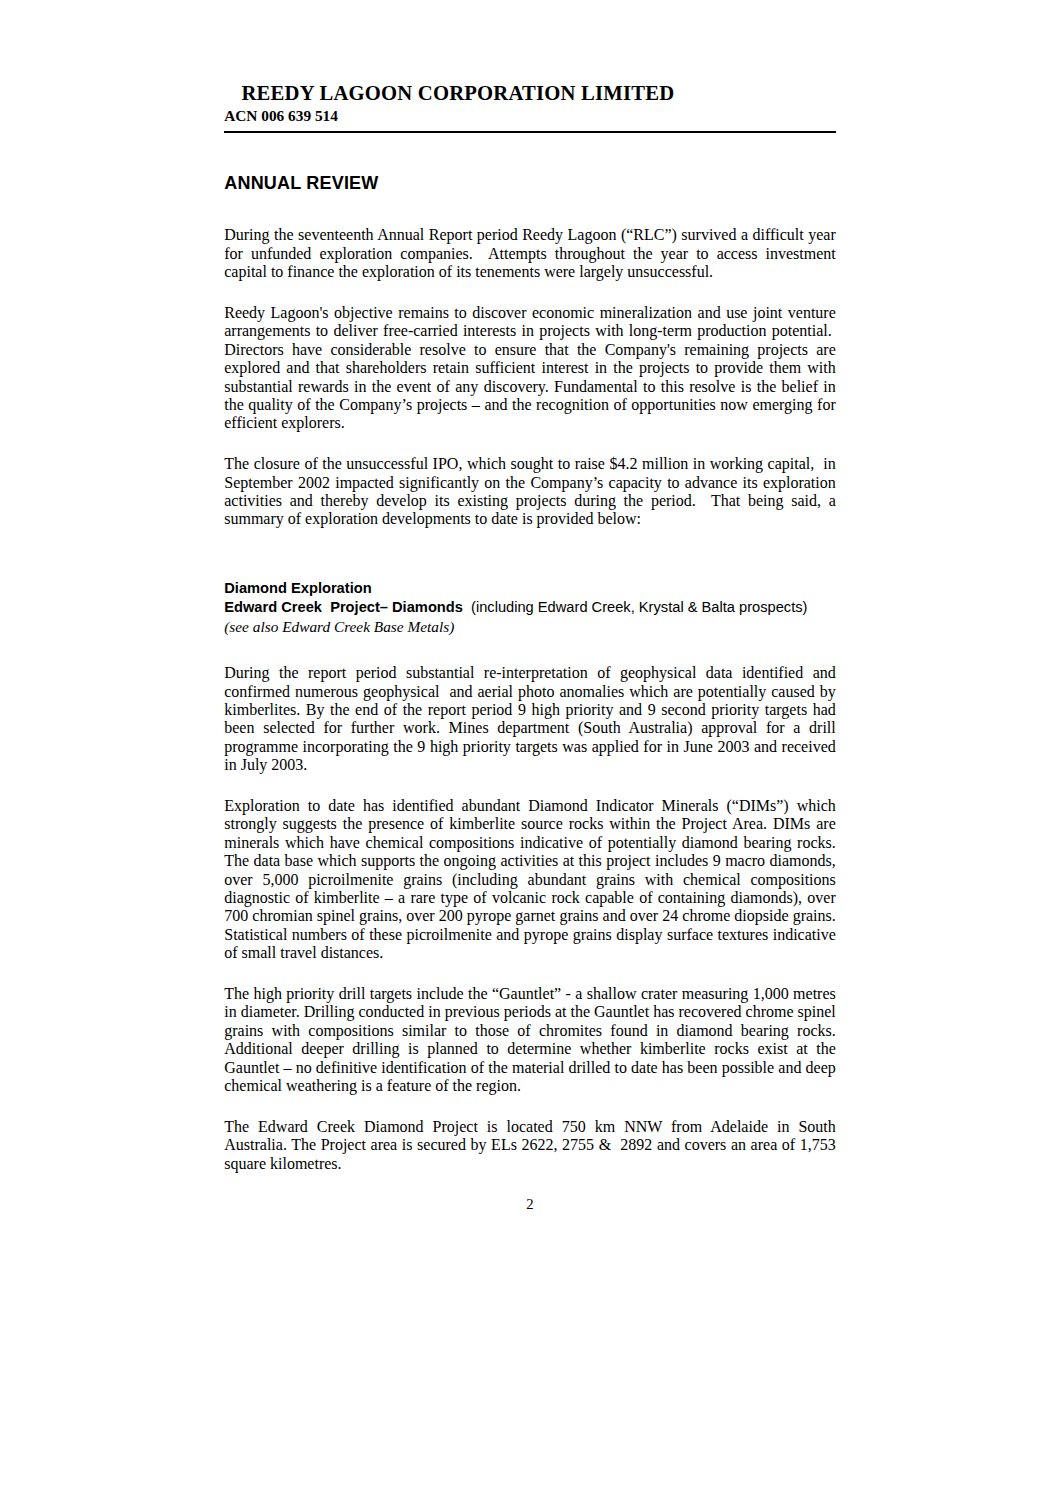REEDY LAGOON CORPORATION LIMITED
ACN 006 639 514
ANNUAL REVIEW
During the seventeenth Annual Report period Reedy Lagoon (“RLC”) survived a difficult year for unfunded exploration companies. Attempts throughout the year to access investment capital to finance the exploration of its tenements were largely unsuccessful.
Reedy Lagoon's objective remains to discover economic mineralization and use joint venture arrangements to deliver free-carried interests in projects with long-term production potential. Directors have considerable resolve to ensure that the Company's remaining projects are explored and that shareholders retain sufficient interest in the projects to provide them with substantial rewards in the event of any discovery. Fundamental to this resolve is the belief in the quality of the Company’s projects – and the recognition of opportunities now emerging for efficient explorers.
The closure of the unsuccessful IPO, which sought to raise $4.2 million in working capital, in September 2002 impacted significantly on the Company’s capacity to advance its exploration activities and thereby develop its existing projects during the period. That being said, a summary of exploration developments to date is provided below:
Diamond Exploration
Edward Creek Project– Diamonds (including Edward Creek, Krystal & Balta prospects)
(see also Edward Creek Base Metals)
During the report period substantial re-interpretation of geophysical data identified and confirmed numerous geophysical and aerial photo anomalies which are potentially caused by kimberlites. By the end of the report period 9 high priority and 9 second priority targets had been selected for further work. Mines department (South Australia) approval for a drill programme incorporating the 9 high priority targets was applied for in June 2003 and received in July 2003.
Exploration to date has identified abundant Diamond Indicator Minerals (“DIMs”) which strongly suggests the presence of kimberlite source rocks within the Project Area. DIMs are minerals which have chemical compositions indicative of potentially diamond bearing rocks. The data base which supports the ongoing activities at this project includes 9 macro diamonds, over 5,000 picroilmenite grains (including abundant grains with chemical compositions diagnostic of kimberlite – a rare type of volcanic rock capable of containing diamonds), over 700 chromian spinel grains, over 200 pyrope garnet grains and over 24 chrome diopside grains. Statistical numbers of these picroilmenite and pyrope grains display surface textures indicative of small travel distances.
The high priority drill targets include the “Gauntlet” - a shallow crater measuring 1,000 metres in diameter. Drilling conducted in previous periods at the Gauntlet has recovered chrome spinel grains with compositions similar to those of chromites found in diamond bearing rocks. Additional deeper drilling is planned to determine whether kimberlite rocks exist at the Gauntlet – no definitive identification of the material drilled to date has been possible and deep chemical weathering is a feature of the region.
The Edward Creek Diamond Project is located 750 km NNW from Adelaide in South Australia. The Project area is secured by ELs 2622, 2755 & 2892 and covers an area of 1,753 square kilometres.
2